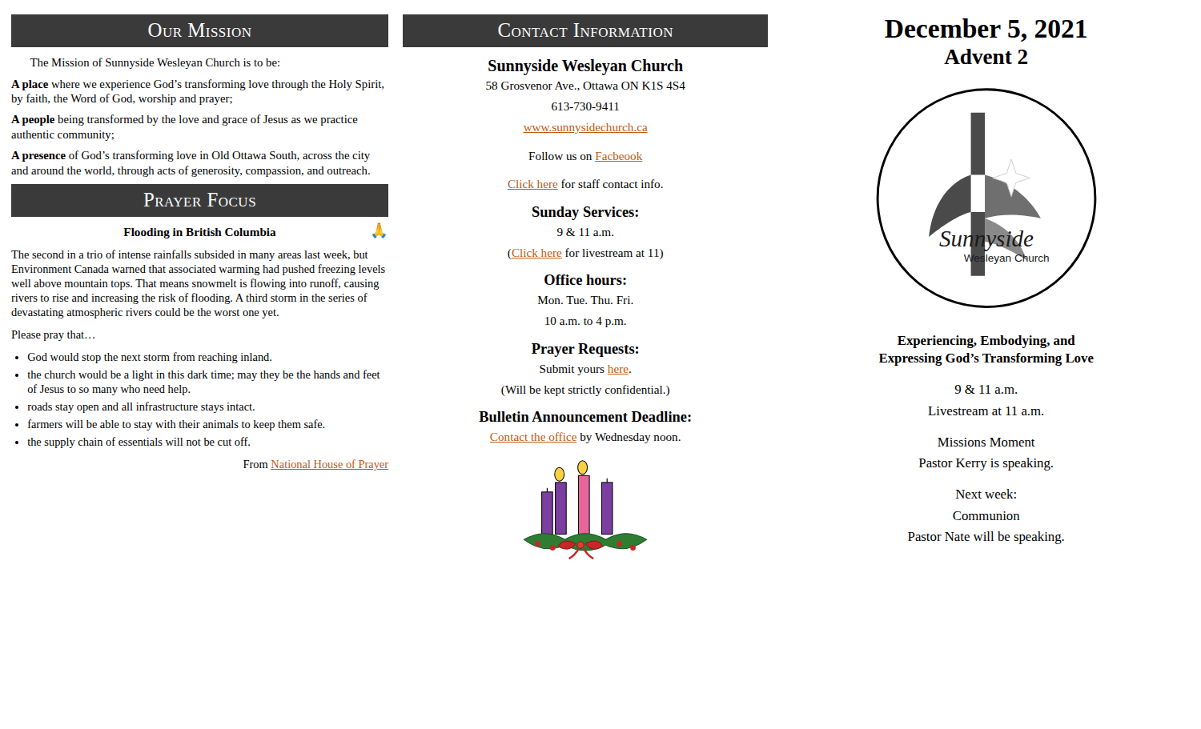Our Mission
The Mission of Sunnyside Wesleyan Church is to be:
A place where we experience God’s transforming love through the Holy Spirit, by faith, the Word of God, worship and prayer;
A people being transformed by the love and grace of Jesus as we practice authentic community;
A presence of God’s transforming love in Old Ottawa South, across the city and around the world, through acts of generosity, compassion, and outreach.
Prayer Focus
Flooding in British Columbia 🙏
The second in a trio of intense rainfalls subsided in many areas last week, but Environment Canada warned that associated warming had pushed freezing levels well above mountain tops. That means snowmelt is flowing into runoff, causing rivers to rise and increasing the risk of flooding. A third storm in the series of devastating atmospheric rivers could be the worst one yet.
Please pray that…
God would stop the next storm from reaching inland.
the church would be a light in this dark time; may they be the hands and feet of Jesus to so many who need help.
roads stay open and all infrastructure stays intact.
farmers will be able to stay with their animals to keep them safe.
the supply chain of essentials will not be cut off.
From National House of Prayer
Contact Information
Sunnyside Wesleyan Church
58 Grosvenor Ave., Ottawa ON K1S 4S4
613-730-9411
www.sunnysidechurch.ca
Follow us on Facbeook
Click here for staff contact info.
Sunday Services:
9 & 11 a.m.
(Click here for livestream at 11)
Office hours:
Mon. Tue. Thu. Fri.
10 a.m. to 4 p.m.
Prayer Requests:
Submit yours here.
(Will be kept strictly confidential.)
Bulletin Announcement Deadline:
Contact the office by Wednesday noon.
December 5, 2021
Advent 2
Sunnyside Wesleyan Church
Experiencing, Embodying, and
Expressing God’s Transforming Love
9 & 11 a.m.
Livestream at 11 a.m.
Missions Moment
Pastor Kerry is speaking.
Next week:
Communion
Pastor Nate will be speaking.